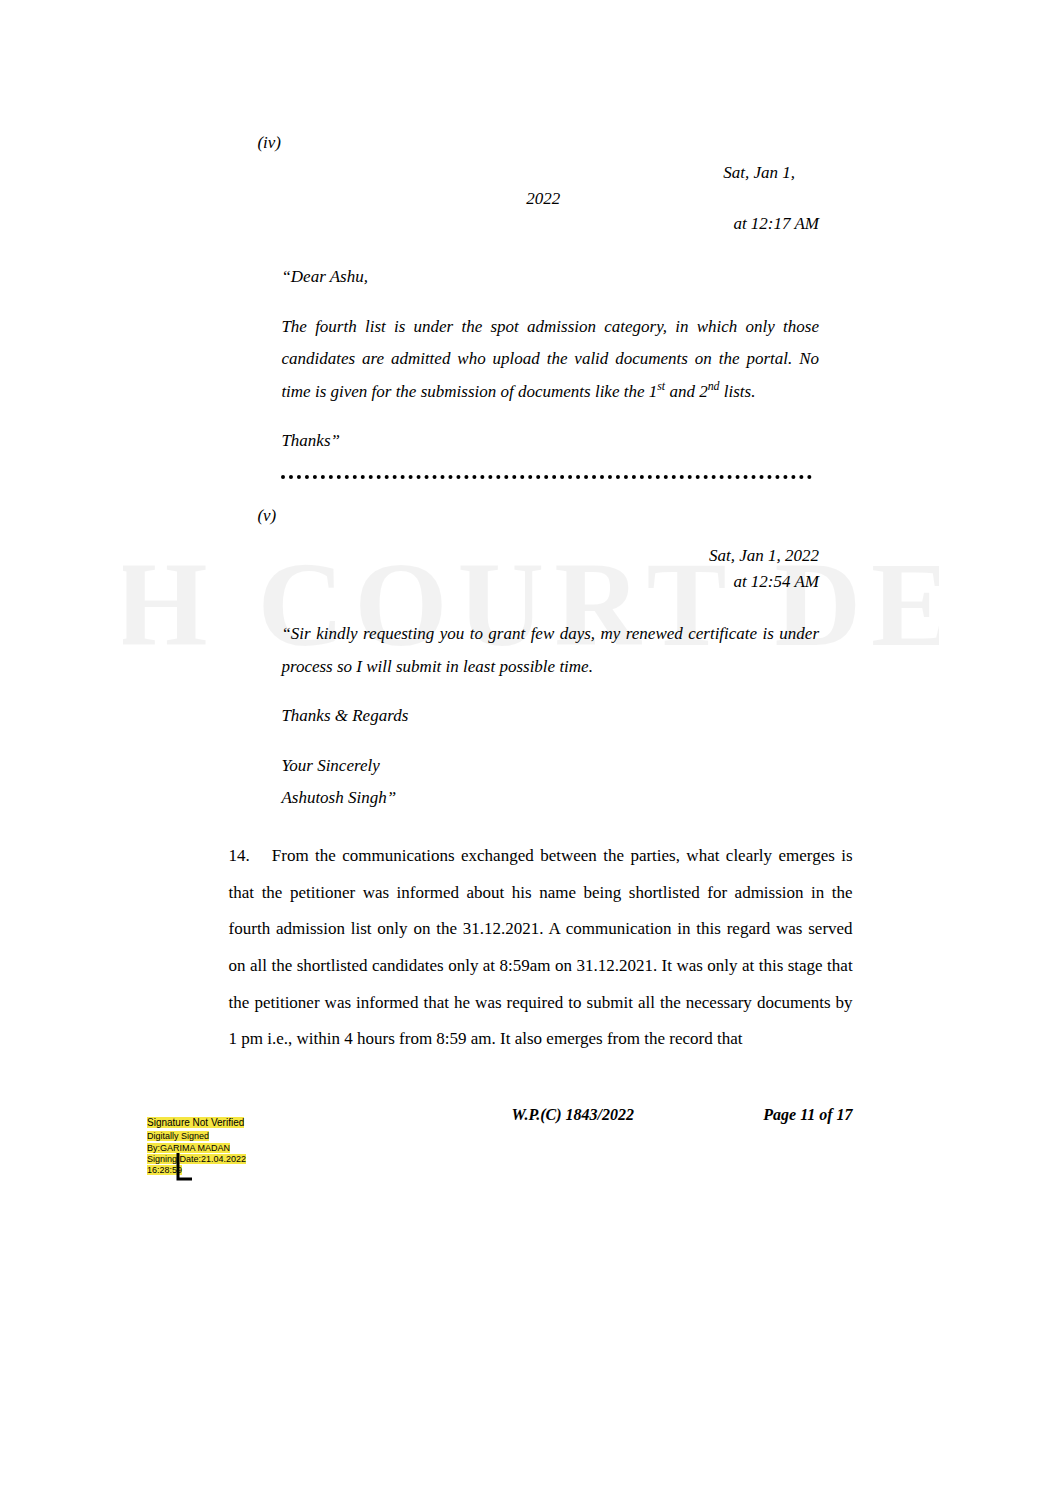HIGH COURT DELHI
(iv)
Sat, Jan 1,
2022
at 12:17 AM
“Dear Ashu,
The fourth list is under the spot admission category, in which only those candidates are admitted who upload the valid documents on the portal. No time is given for the submission of documents like the 1st and 2nd lists.
Thanks”
(v)
Sat, Jan 1, 2022
at 12:54 AM
“Sir kindly requesting you to grant few days, my renewed certificate is under process so I will submit in least possible time.
Thanks & Regards
Your Sincerely
Ashutosh Singh”
14. From the communications exchanged between the parties, what clearly emerges is that the petitioner was informed about his name being shortlisted for admission in the fourth admission list only on the 31.12.2021. A communication in this regard was served on all the shortlisted candidates only at 8:59am on 31.12.2021. It was only at this stage that the petitioner was informed that he was required to submit all the necessary documents by 1 pm i.e., within 4 hours from 8:59 am. It also emerges from the record that
W.P.(C) 1843/2022
Page 11 of 17
Signature Not Verified
Digitally Signed
By:GARIMA MADAN
Signing Date:21.04.2022
16:28:59